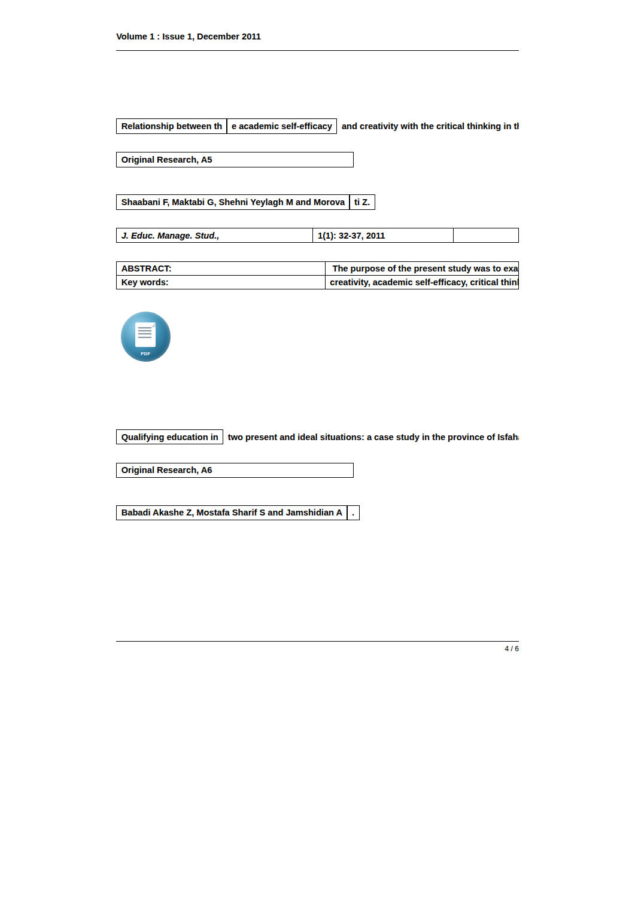Volume 1 : Issue 1, December 2011
Relationship between th e academic self-efficacy and creativity with the critical thinking in the un
Original Research, A5
Shaabani F, Maktabi G, Shehni Yeylagh M and Morova ti Z.
| J. Educ. Manage. Stud., | 1(1): 32-37, 2011 | |
| ABSTRACT: | The purpose of the present study was to exa |
| Key words: | creativity, academic self-efficacy, critical think |
PDF
Qualifying education in two present and ideal situations: a case study in the province of Isfahan
Original Research, A6
Babadi Akashe Z, Mostafa Sharif S and Jamshidian A.
4 / 6